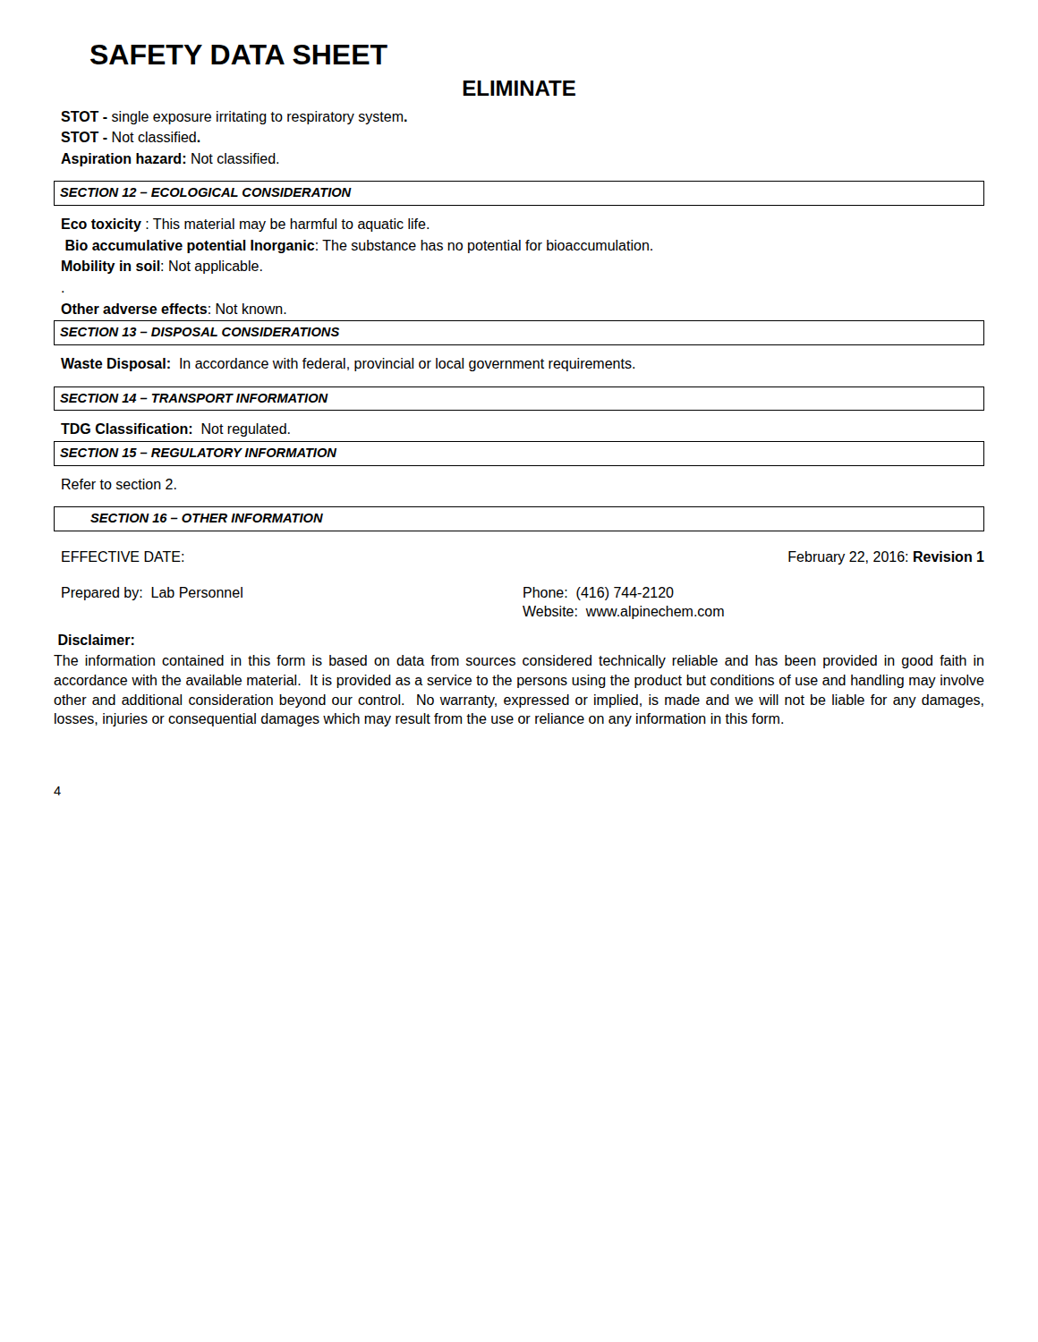SAFETY DATA SHEET
ELIMINATE
STOT - single exposure irritating to respiratory system.
STOT - Not classified.
Aspiration hazard: Not classified.
SECTION 12 – ECOLOGICAL CONSIDERATION
Eco toxicity : This material may be harmful to aquatic life.
Bio accumulative potential Inorganic: The substance has no potential for bioaccumulation.
Mobility in soil: Not applicable.
.
Other adverse effects: Not known.
SECTION 13 – DISPOSAL CONSIDERATIONS
Waste Disposal: In accordance with federal, provincial or local government requirements.
SECTION 14 – TRANSPORT INFORMATION
TDG Classification: Not regulated.
SECTION 15 – REGULATORY INFORMATION
Refer to section 2.
SECTION 16 – OTHER INFORMATION
EFFECTIVE DATE: February 22, 2016: Revision 1
Prepared by: Lab Personnel
Phone: (416) 744-2120
Website: www.alpinechem.com
Disclaimer:
The information contained in this form is based on data from sources considered technically reliable and has been provided in good faith in accordance with the available material. It is provided as a service to the persons using the product but conditions of use and handling may involve other and additional consideration beyond our control. No warranty, expressed or implied, is made and we will not be liable for any damages, losses, injuries or consequential damages which may result from the use or reliance on any information in this form.
4